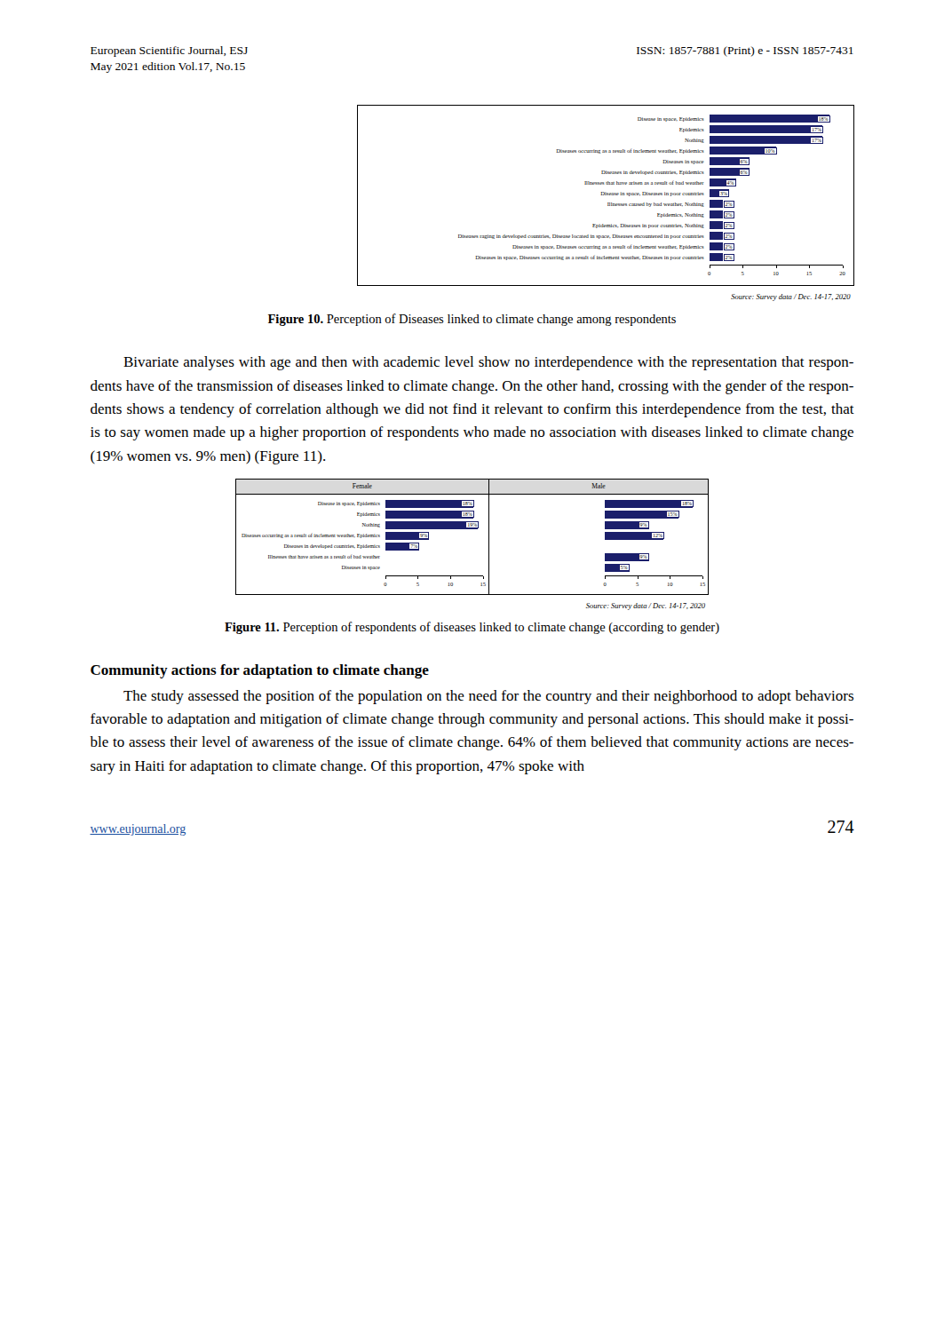European Scientific Journal, ESJ
May 2021 edition Vol.17, No.15
ISSN: 1857-7881 (Print) e - ISSN 1857-7431
Disease in space, Epidemics
18%
Epidemics
17%
Nothing
17%
Diseases occurring as a result of inclement weather, Epidemics
10%
Diseases in space
6%
Diseases in developed countries, Epidemics
6%
Illnesses that have arisen as a result of bad weather
4%
Disease in space, Diseases in poor countries
3%
Illnesses caused by bad weather, Nothing
2%
Epidemics, Nothing
2%
Epidemics, Diseases in poor countries, Nothing
2%
Diseases raging in developed countries, Disease located in space, Diseases encountered in poor countries
2%
Diseases in space, Diseases occurring as a result of inclement weather, Epidemics
2%
Diseases in space, Diseases occurring as a result of inclement weather, Diseases in poor countries
2%
0 5 10 15 20
Source: Survey data / Dec. 14-17, 2020
Figure 10. Perception of Diseases linked to climate change among respondents
Bivariate analyses with age and then with academic level show no interdependence with the representation that respondents have of the transmission of diseases linked to climate change. On the other hand, crossing with the gender of the respondents shows a tendency of correlation although we did not find it relevant to confirm this interdependence from the test, that is to say women made up a higher proportion of respondents who made no association with diseases linked to climate change (19% women vs. 9% men) (Figure 11).
Female
Disease in space, Epidemics
18%
Epidemics
18%
Nothing
19%
Diseases occurring as a result of inclement weather, Epidemics
9%
Diseases in developed countries, Epidemics
7%
Illnesses that have arisen as a result of bad weather
Diseases in space
0 5 10 15
Male
18%
15%
9%
12%
9%
5%
0 5 10 15
Source: Survey data / Dec. 14-17, 2020
Figure 11. Perception of respondents of diseases linked to climate change (according to gender)
Community actions for adaptation to climate change
The study assessed the position of the population on the need for the country and their neighborhood to adopt behaviors favorable to adaptation and mitigation of climate change through community and personal actions. This should make it possible to assess their level of awareness of the issue of climate change. 64% of them believed that community actions are necessary in Haiti for adaptation to climate change. Of this proportion, 47% spoke with
www.eujournal.org 274